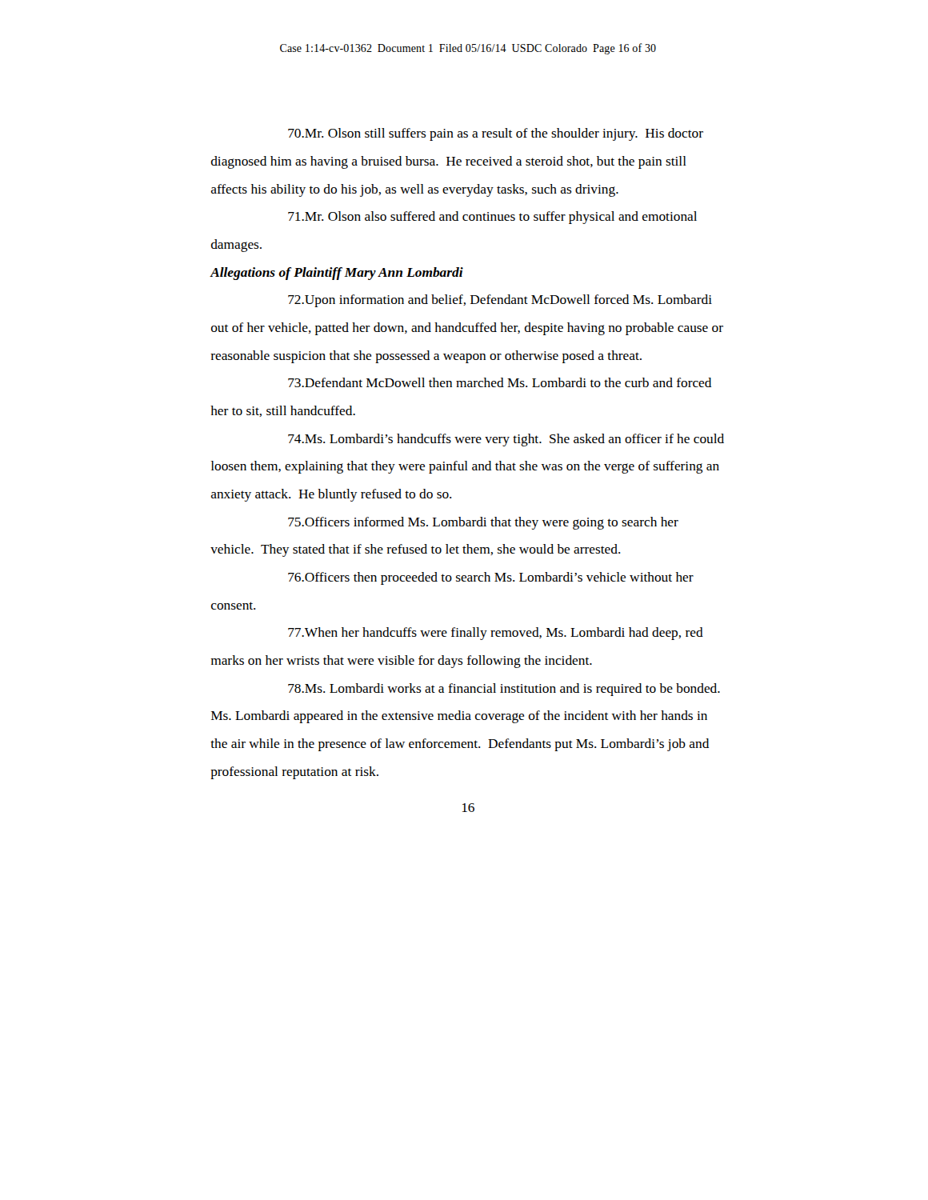Case 1:14-cv-01362 Document 1 Filed 05/16/14 USDC Colorado Page 16 of 30
70. Mr. Olson still suffers pain as a result of the shoulder injury. His doctor diagnosed him as having a bruised bursa. He received a steroid shot, but the pain still affects his ability to do his job, as well as everyday tasks, such as driving.
71. Mr. Olson also suffered and continues to suffer physical and emotional damages.
Allegations of Plaintiff Mary Ann Lombardi
72. Upon information and belief, Defendant McDowell forced Ms. Lombardi out of her vehicle, patted her down, and handcuffed her, despite having no probable cause or reasonable suspicion that she possessed a weapon or otherwise posed a threat.
73. Defendant McDowell then marched Ms. Lombardi to the curb and forced her to sit, still handcuffed.
74. Ms. Lombardi’s handcuffs were very tight. She asked an officer if he could loosen them, explaining that they were painful and that she was on the verge of suffering an anxiety attack. He bluntly refused to do so.
75. Officers informed Ms. Lombardi that they were going to search her vehicle. They stated that if she refused to let them, she would be arrested.
76. Officers then proceeded to search Ms. Lombardi’s vehicle without her consent.
77. When her handcuffs were finally removed, Ms. Lombardi had deep, red marks on her wrists that were visible for days following the incident.
78. Ms. Lombardi works at a financial institution and is required to be bonded. Ms. Lombardi appeared in the extensive media coverage of the incident with her hands in the air while in the presence of law enforcement. Defendants put Ms. Lombardi’s job and professional reputation at risk.
16